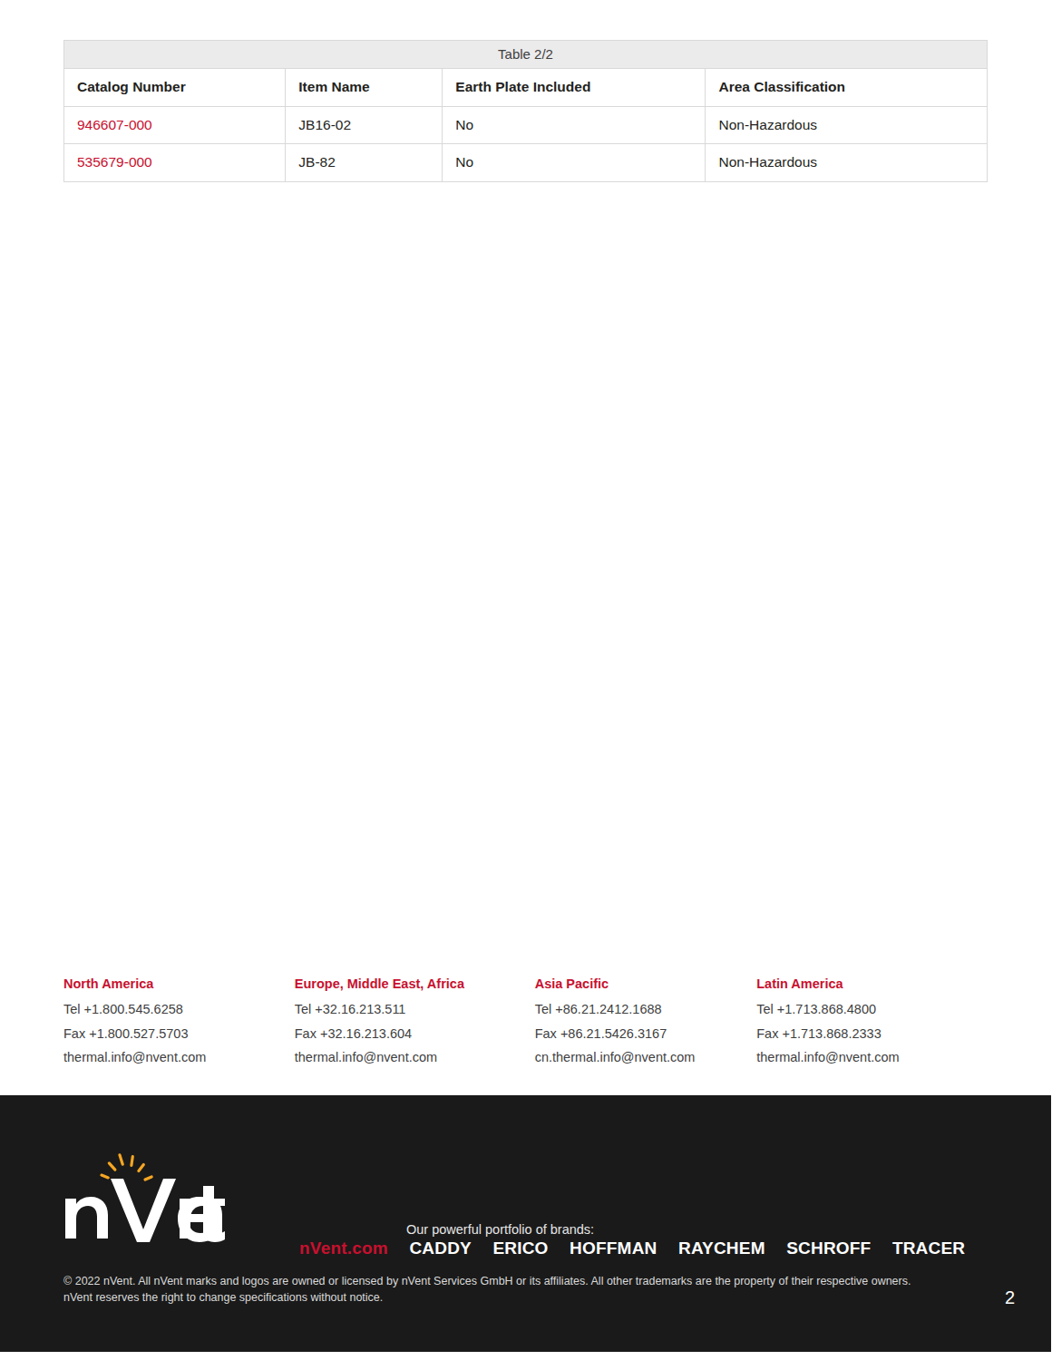Table 2/2
| Catalog Number | Item Name | Earth Plate Included | Area Classification |
| --- | --- | --- | --- |
| 946607-000 | JB16-02 | No | Non-Hazardous |
| 535679-000 | JB-82 | No | Non-Hazardous |
North America
Tel +1.800.545.6258
Fax +1.800.527.5703
thermal.info@nvent.com
Europe, Middle East, Africa
Tel +32.16.213.511
Fax +32.16.213.604
thermal.info@nvent.com
Asia Pacific
Tel +86.21.2412.1688
Fax +86.21.5426.3167
cn.thermal.info@nvent.com
Latin America
Tel +1.713.868.4800
Fax +1.713.868.2333
thermal.info@nvent.com
Our powerful portfolio of brands:
nVent.com CADDY ERICO HOFFMAN RAYCHEM SCHROFF TRACER
© 2022 nVent. All nVent marks and logos are owned or licensed by nVent Services GmbH or its affiliates. All other trademarks are the property of their respective owners.
nVent reserves the right to change specifications without notice.
2